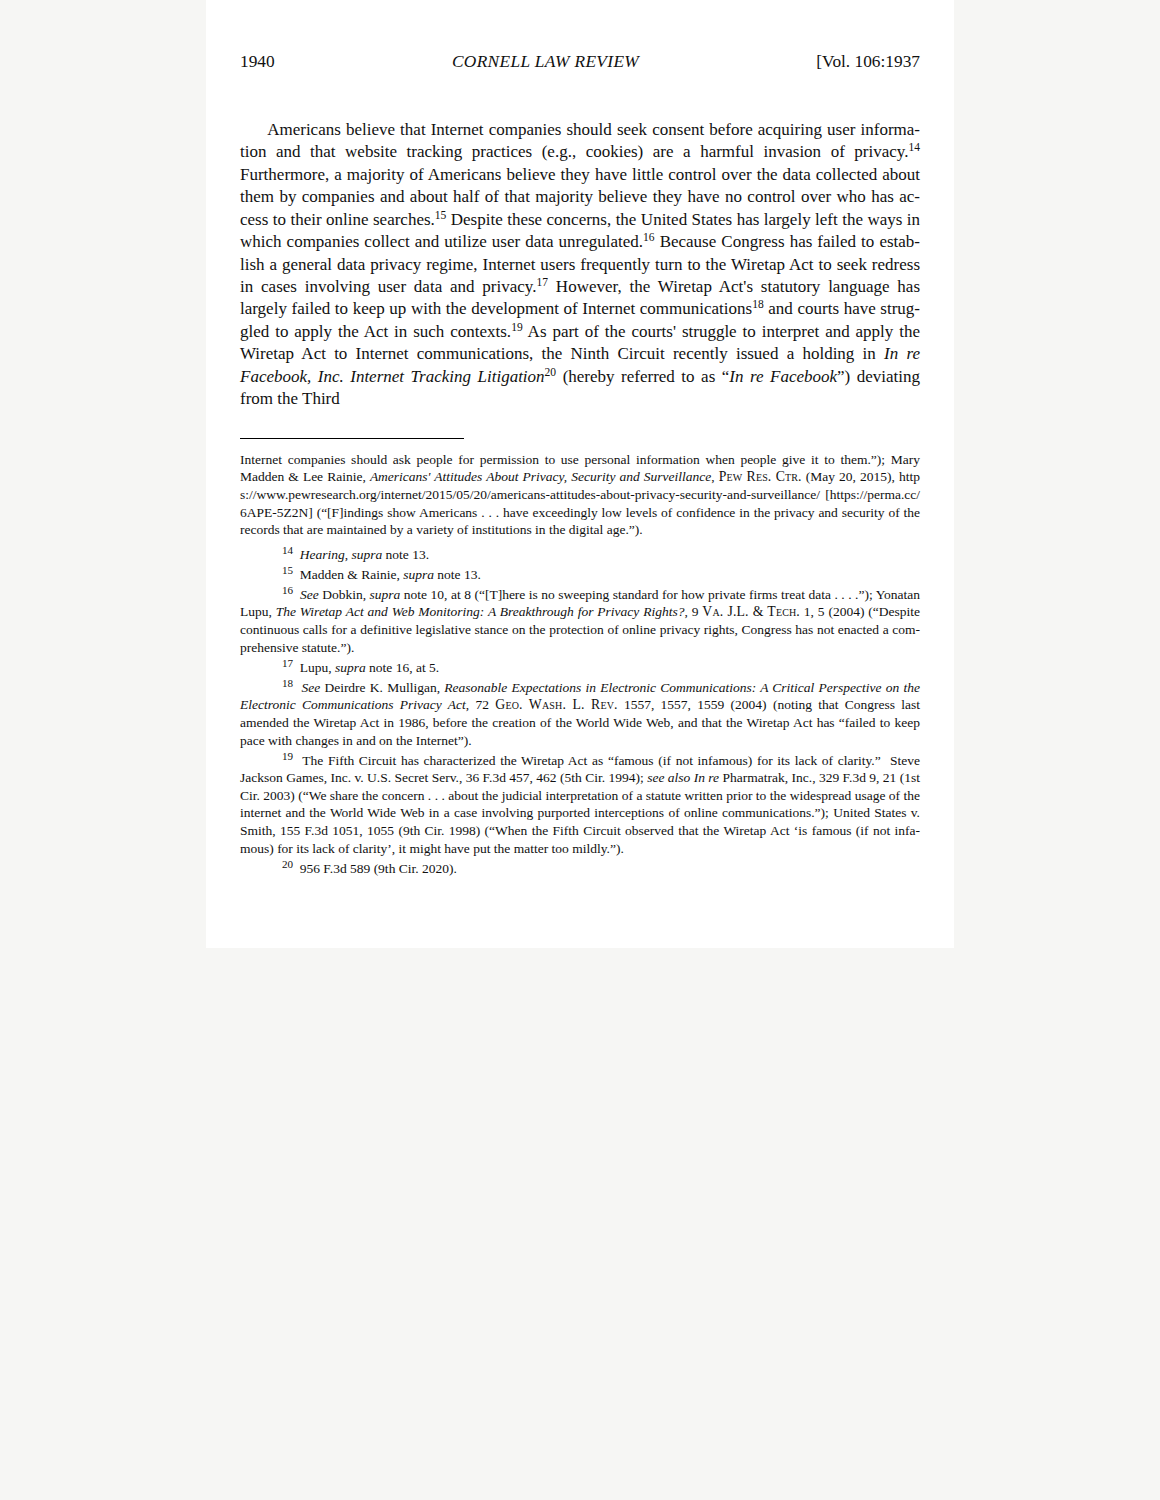1940 CORNELL LAW REVIEW [Vol. 106:1937
Americans believe that Internet companies should seek consent before acquiring user information and that website tracking practices (e.g., cookies) are a harmful invasion of privacy.14 Furthermore, a majority of Americans believe they have little control over the data collected about them by companies and about half of that majority believe they have no control over who has access to their online searches.15 Despite these concerns, the United States has largely left the ways in which companies collect and utilize user data unregulated.16 Because Congress has failed to establish a general data privacy regime, Internet users frequently turn to the Wiretap Act to seek redress in cases involving user data and privacy.17 However, the Wiretap Act's statutory language has largely failed to keep up with the development of Internet communications18 and courts have struggled to apply the Act in such contexts.19 As part of the courts' struggle to interpret and apply the Wiretap Act to Internet communications, the Ninth Circuit recently issued a holding in In re Facebook, Inc. Internet Tracking Litigation20 (hereby referred to as “In re Facebook”) deviating from the Third
Internet companies should ask people for permission to use personal information when people give it to them.”); Mary Madden & Lee Rainie, Americans' Attitudes About Privacy, Security and Surveillance, Pew Res. Ctr. (May 20, 2015), https://www.pewresearch.org/internet/2015/05/20/americans-attitudes-about-privacy-security-and-surveillance/ [https://perma.cc/6APE-5Z2N] (“[F]indings show Americans . . . have exceedingly low levels of confidence in the privacy and security of the records that are maintained by a variety of institutions in the digital age.”).
14 Hearing, supra note 13.
15 Madden & Rainie, supra note 13.
16 See Dobkin, supra note 10, at 8 (“[T]here is no sweeping standard for how private firms treat data . . . .”); Yonatan Lupu, The Wiretap Act and Web Monitoring: A Breakthrough for Privacy Rights?, 9 Va. J.L. & Tech. 1, 5 (2004) (“Despite continuous calls for a definitive legislative stance on the protection of online privacy rights, Congress has not enacted a comprehensive statute.”).
17 Lupu, supra note 16, at 5.
18 See Deirdre K. Mulligan, Reasonable Expectations in Electronic Communications: A Critical Perspective on the Electronic Communications Privacy Act, 72 Geo. Wash. L. Rev. 1557, 1557, 1559 (2004) (noting that Congress last amended the Wiretap Act in 1986, before the creation of the World Wide Web, and that the Wiretap Act has “failed to keep pace with changes in and on the Internet”).
19 The Fifth Circuit has characterized the Wiretap Act as “famous (if not infamous) for its lack of clarity.” Steve Jackson Games, Inc. v. U.S. Secret Serv., 36 F.3d 457, 462 (5th Cir. 1994); see also In re Pharmatrak, Inc., 329 F.3d 9, 21 (1st Cir. 2003) (“We share the concern . . . about the judicial interpretation of a statute written prior to the widespread usage of the internet and the World Wide Web in a case involving purported interceptions of online communications.”); United States v. Smith, 155 F.3d 1051, 1055 (9th Cir. 1998) (“When the Fifth Circuit observed that the Wiretap Act ‘is famous (if not infamous) for its lack of clarity’, it might have put the matter too mildly.”).
20 956 F.3d 589 (9th Cir. 2020).